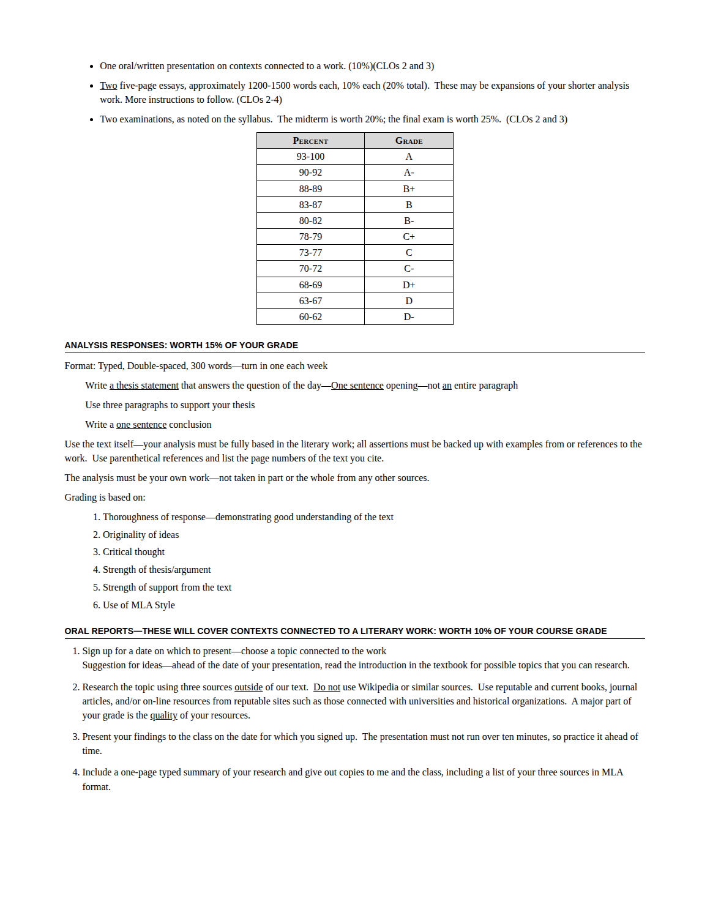One oral/written presentation on contexts connected to a work. (10%)(CLOs 2 and 3)
Two five-page essays, approximately 1200-1500 words each, 10% each (20% total). These may be expansions of your shorter analysis work. More instructions to follow. (CLOs 2-4)
Two examinations, as noted on the syllabus. The midterm is worth 20%; the final exam is worth 25%. (CLOs 2 and 3)
| Percent | Grade |
| --- | --- |
| 93-100 | A |
| 90-92 | A- |
| 88-89 | B+ |
| 83-87 | B |
| 80-82 | B- |
| 78-79 | C+ |
| 73-77 | C |
| 70-72 | C- |
| 68-69 | D+ |
| 63-67 | D |
| 60-62 | D- |
Analysis Responses: Worth 15% of Your Grade
Format: Typed, Double-spaced, 300 words—turn in one each week
Write a thesis statement that answers the question of the day—One sentence opening—not an entire paragraph
Use three paragraphs to support your thesis
Write a one sentence conclusion
Use the text itself—your analysis must be fully based in the literary work; all assertions must be backed up with examples from or references to the work. Use parenthetical references and list the page numbers of the text you cite.
The analysis must be your own work—not taken in part or the whole from any other sources.
Grading is based on:
Thoroughness of response—demonstrating good understanding of the text
Originality of ideas
Critical thought
Strength of thesis/argument
Strength of support from the text
Use of MLA Style
Oral Reports—These Will Cover Contexts Connected to a Literary Work: Worth 10% of Your Course Grade
Sign up for a date on which to present—choose a topic connected to the work
Suggestion for ideas—ahead of the date of your presentation, read the introduction in the textbook for possible topics that you can research.
Research the topic using three sources outside of our text. Do not use Wikipedia or similar sources. Use reputable and current books, journal articles, and/or on-line resources from reputable sites such as those connected with universities and historical organizations. A major part of your grade is the quality of your resources.
Present your findings to the class on the date for which you signed up. The presentation must not run over ten minutes, so practice it ahead of time.
Include a one-page typed summary of your research and give out copies to me and the class, including a list of your three sources in MLA format.